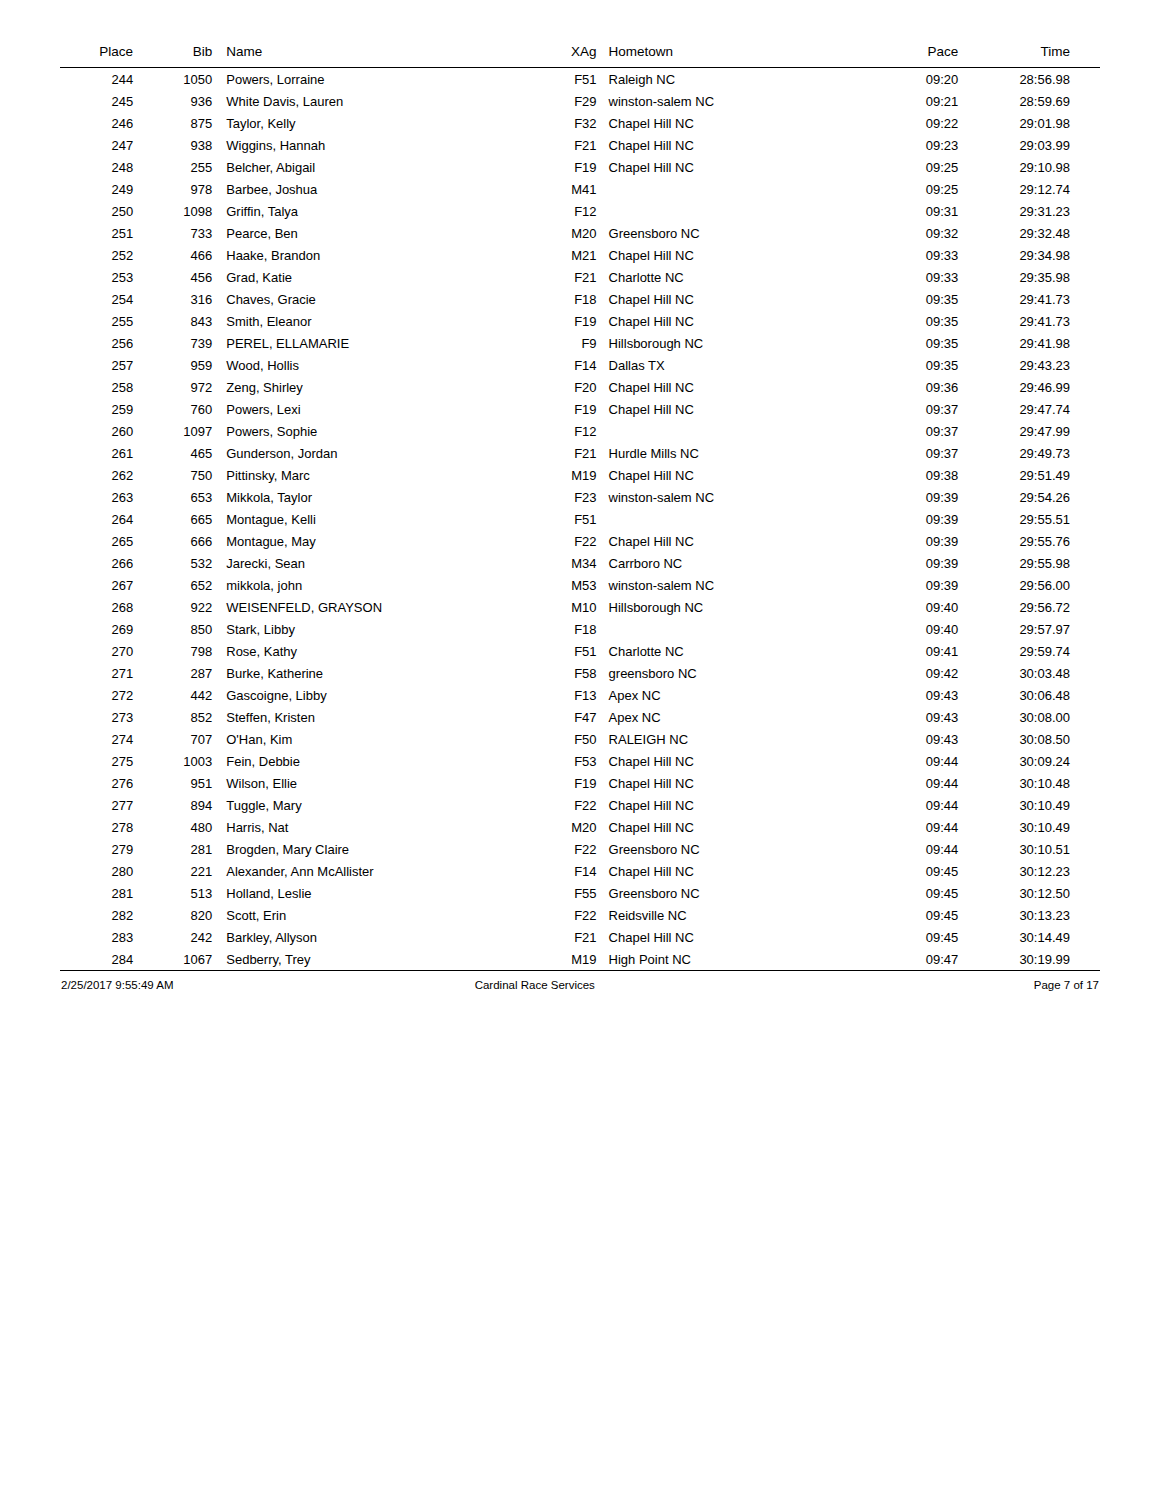| Place | Bib | Name | XAg | Hometown | Pace | Time |
| --- | --- | --- | --- | --- | --- | --- |
| 244 | 1050 | Powers, Lorraine | F51 | Raleigh NC | 09:20 | 28:56.98 |
| 245 | 936 | White Davis, Lauren | F29 | winston-salem NC | 09:21 | 28:59.69 |
| 246 | 875 | Taylor, Kelly | F32 | Chapel Hill NC | 09:22 | 29:01.98 |
| 247 | 938 | Wiggins, Hannah | F21 | Chapel Hill NC | 09:23 | 29:03.99 |
| 248 | 255 | Belcher, Abigail | F19 | Chapel Hill NC | 09:25 | 29:10.98 |
| 249 | 978 | Barbee, Joshua | M41 | | 09:25 | 29:12.74 |
| 250 | 1098 | Griffin, Talya | F12 | | 09:31 | 29:31.23 |
| 251 | 733 | Pearce, Ben | M20 | Greensboro NC | 09:32 | 29:32.48 |
| 252 | 466 | Haake, Brandon | M21 | Chapel Hill NC | 09:33 | 29:34.98 |
| 253 | 456 | Grad, Katie | F21 | Charlotte NC | 09:33 | 29:35.98 |
| 254 | 316 | Chaves, Gracie | F18 | Chapel Hill NC | 09:35 | 29:41.73 |
| 255 | 843 | Smith, Eleanor | F19 | Chapel Hill NC | 09:35 | 29:41.73 |
| 256 | 739 | PEREL, ELLAMARIE | F9 | Hillsborough NC | 09:35 | 29:41.98 |
| 257 | 959 | Wood, Hollis | F14 | Dallas TX | 09:35 | 29:43.23 |
| 258 | 972 | Zeng, Shirley | F20 | Chapel Hill NC | 09:36 | 29:46.99 |
| 259 | 760 | Powers, Lexi | F19 | Chapel Hill NC | 09:37 | 29:47.74 |
| 260 | 1097 | Powers, Sophie | F12 | | 09:37 | 29:47.99 |
| 261 | 465 | Gunderson, Jordan | F21 | Hurdle Mills NC | 09:37 | 29:49.73 |
| 262 | 750 | Pittinsky, Marc | M19 | Chapel Hill NC | 09:38 | 29:51.49 |
| 263 | 653 | Mikkola, Taylor | F23 | winston-salem NC | 09:39 | 29:54.26 |
| 264 | 665 | Montague, Kelli | F51 | | 09:39 | 29:55.51 |
| 265 | 666 | Montague, May | F22 | Chapel Hill NC | 09:39 | 29:55.76 |
| 266 | 532 | Jarecki, Sean | M34 | Carrboro NC | 09:39 | 29:55.98 |
| 267 | 652 | mikkola, john | M53 | winston-salem NC | 09:39 | 29:56.00 |
| 268 | 922 | WEISENFELD, GRAYSON | M10 | Hillsborough NC | 09:40 | 29:56.72 |
| 269 | 850 | Stark, Libby | F18 | | 09:40 | 29:57.97 |
| 270 | 798 | Rose, Kathy | F51 | Charlotte NC | 09:41 | 29:59.74 |
| 271 | 287 | Burke, Katherine | F58 | greensboro NC | 09:42 | 30:03.48 |
| 272 | 442 | Gascoigne, Libby | F13 | Apex NC | 09:43 | 30:06.48 |
| 273 | 852 | Steffen, Kristen | F47 | Apex NC | 09:43 | 30:08.00 |
| 274 | 707 | O'Han, Kim | F50 | RALEIGH NC | 09:43 | 30:08.50 |
| 275 | 1003 | Fein, Debbie | F53 | Chapel Hill NC | 09:44 | 30:09.24 |
| 276 | 951 | Wilson, Ellie | F19 | Chapel Hill NC | 09:44 | 30:10.48 |
| 277 | 894 | Tuggle, Mary | F22 | Chapel Hill NC | 09:44 | 30:10.49 |
| 278 | 480 | Harris, Nat | M20 | Chapel Hill NC | 09:44 | 30:10.49 |
| 279 | 281 | Brogden, Mary Claire | F22 | Greensboro NC | 09:44 | 30:10.51 |
| 280 | 221 | Alexander, Ann McAllister | F14 | Chapel Hill NC | 09:45 | 30:12.23 |
| 281 | 513 | Holland, Leslie | F55 | Greensboro NC | 09:45 | 30:12.50 |
| 282 | 820 | Scott, Erin | F22 | Reidsville NC | 09:45 | 30:13.23 |
| 283 | 242 | Barkley, Allyson | F21 | Chapel Hill NC | 09:45 | 30:14.49 |
| 284 | 1067 | Sedberry, Trey | M19 | High Point NC | 09:47 | 30:19.99 |
| 2/25/2017 9:55:49 AM | Cardinal Race Services | Page 7 of 17 |